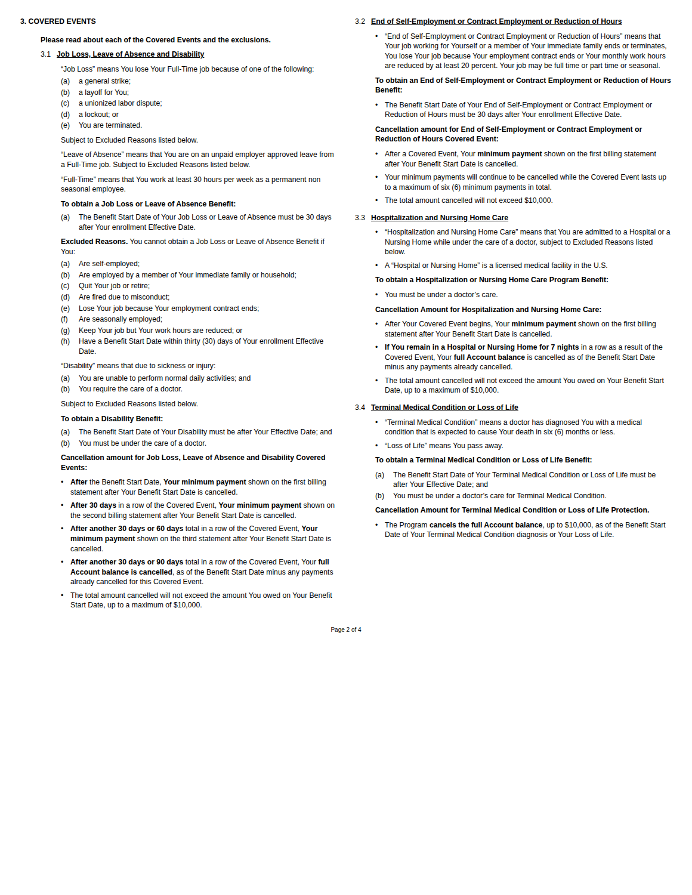3. COVERED EVENTS
Please read about each of the Covered Events and the exclusions.
3.1 Job Loss, Leave of Absence and Disability
“Job Loss” means You lose Your Full-Time job because of one of the following:
a general strike;
a layoff for You;
a unionized labor dispute;
a lockout; or
You are terminated.
Subject to Excluded Reasons listed below.
“Leave of Absence” means that You are on an unpaid employer approved leave from a Full-Time job. Subject to Excluded Reasons listed below.
“Full-Time” means that You work at least 30 hours per week as a permanent non seasonal employee.
To obtain a Job Loss or Leave of Absence Benefit:
The Benefit Start Date of Your Job Loss or Leave of Absence must be 30 days after Your enrollment Effective Date.
Excluded Reasons. You cannot obtain a Job Loss or Leave of Absence Benefit if You:
Are self-employed;
Are employed by a member of Your immediate family or household;
Quit Your job or retire;
Are fired due to misconduct;
Lose Your job because Your employment contract ends;
Are seasonally employed;
Keep Your job but Your work hours are reduced; or
Have a Benefit Start Date within thirty (30) days of Your enrollment Effective Date.
“Disability” means that due to sickness or injury:
You are unable to perform normal daily activities; and
You require the care of a doctor.
Subject to Excluded Reasons listed below.
To obtain a Disability Benefit:
The Benefit Start Date of Your Disability must be after Your Effective Date; and
You must be under the care of a doctor.
Cancellation amount for Job Loss, Leave of Absence and Disability Covered Events:
After the Benefit Start Date, Your minimum payment shown on the first billing statement after Your Benefit Start Date is cancelled.
After 30 days in a row of the Covered Event, Your minimum payment shown on the second billing statement after Your Benefit Start Date is cancelled.
After another 30 days or 60 days total in a row of the Covered Event, Your minimum payment shown on the third statement after Your Benefit Start Date is cancelled.
After another 30 days or 90 days total in a row of the Covered Event, Your full Account balance is cancelled, as of the Benefit Start Date minus any payments already cancelled for this Covered Event.
The total amount cancelled will not exceed the amount You owed on Your Benefit Start Date, up to a maximum of $10,000.
3.2 End of Self-Employment or Contract Employment or Reduction of Hours
“End of Self-Employment or Contract Employment or Reduction of Hours” means that Your job working for Yourself or a member of Your immediate family ends or terminates, You lose Your job because Your employment contract ends or Your monthly work hours are reduced by at least 20 percent. Your job may be full time or part time or seasonal.
To obtain an End of Self-Employment or Contract Employment or Reduction of Hours Benefit:
The Benefit Start Date of Your End of Self-Employment or Contract Employment or Reduction of Hours must be 30 days after Your enrollment Effective Date.
Cancellation amount for End of Self-Employment or Contract Employment or Reduction of Hours Covered Event:
After a Covered Event, Your minimum payment shown on the first billing statement after Your Benefit Start Date is cancelled.
Your minimum payments will continue to be cancelled while the Covered Event lasts up to a maximum of six (6) minimum payments in total.
The total amount cancelled will not exceed $10,000.
3.3 Hospitalization and Nursing Home Care
“Hospitalization and Nursing Home Care” means that You are admitted to a Hospital or a Nursing Home while under the care of a doctor, subject to Excluded Reasons listed below.
A “Hospital or Nursing Home” is a licensed medical facility in the U.S.
To obtain a Hospitalization or Nursing Home Care Program Benefit:
You must be under a doctor’s care.
Cancellation Amount for Hospitalization and Nursing Home Care:
After Your Covered Event begins, Your minimum payment shown on the first billing statement after Your Benefit Start Date is cancelled.
If You remain in a Hospital or Nursing Home for 7 nights in a row as a result of the Covered Event, Your full Account balance is cancelled as of the Benefit Start Date minus any payments already cancelled.
The total amount cancelled will not exceed the amount You owed on Your Benefit Start Date, up to a maximum of $10,000.
3.4 Terminal Medical Condition or Loss of Life
“Terminal Medical Condition” means a doctor has diagnosed You with a medical condition that is expected to cause Your death in six (6) months or less.
“Loss of Life” means You pass away.
To obtain a Terminal Medical Condition or Loss of Life Benefit:
The Benefit Start Date of Your Terminal Medical Condition or Loss of Life must be after Your Effective Date; and
You must be under a doctor’s care for Terminal Medical Condition.
Cancellation Amount for Terminal Medical Condition or Loss of Life Protection.
The Program cancels the full Account balance, up to $10,000, as of the Benefit Start Date of Your Terminal Medical Condition diagnosis or Your Loss of Life.
Page 2 of 4